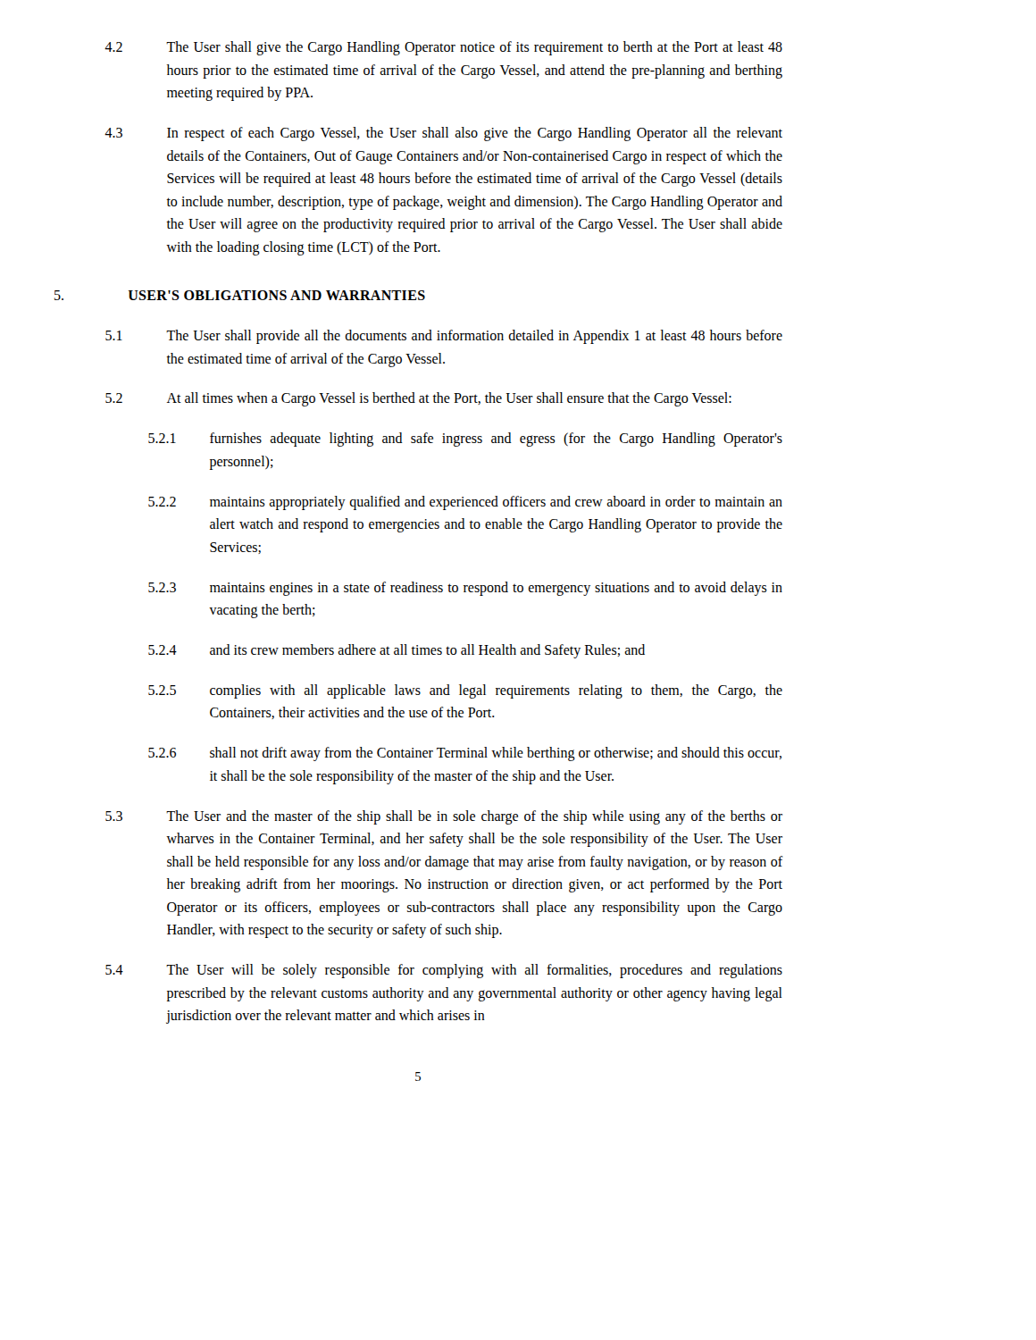4.2 The User shall give the Cargo Handling Operator notice of its requirement to berth at the Port at least 48 hours prior to the estimated time of arrival of the Cargo Vessel, and attend the pre-planning and berthing meeting required by PPA.
4.3 In respect of each Cargo Vessel, the User shall also give the Cargo Handling Operator all the relevant details of the Containers, Out of Gauge Containers and/or Non-containerised Cargo in respect of which the Services will be required at least 48 hours before the estimated time of arrival of the Cargo Vessel (details to include number, description, type of package, weight and dimension). The Cargo Handling Operator and the User will agree on the productivity required prior to arrival of the Cargo Vessel. The User shall abide with the loading closing time (LCT) of the Port.
5. USER'S OBLIGATIONS AND WARRANTIES
5.1 The User shall provide all the documents and information detailed in Appendix 1 at least 48 hours before the estimated time of arrival of the Cargo Vessel.
5.2 At all times when a Cargo Vessel is berthed at the Port, the User shall ensure that the Cargo Vessel:
5.2.1 furnishes adequate lighting and safe ingress and egress (for the Cargo Handling Operator's personnel);
5.2.2 maintains appropriately qualified and experienced officers and crew aboard in order to maintain an alert watch and respond to emergencies and to enable the Cargo Handling Operator to provide the Services;
5.2.3 maintains engines in a state of readiness to respond to emergency situations and to avoid delays in vacating the berth;
5.2.4 and its crew members adhere at all times to all Health and Safety Rules; and
5.2.5 complies with all applicable laws and legal requirements relating to them, the Cargo, the Containers, their activities and the use of the Port.
5.2.6 shall not drift away from the Container Terminal while berthing or otherwise; and should this occur, it shall be the sole responsibility of the master of the ship and the User.
5.3 The User and the master of the ship shall be in sole charge of the ship while using any of the berths or wharves in the Container Terminal, and her safety shall be the sole responsibility of the User. The User shall be held responsible for any loss and/or damage that may arise from faulty navigation, or by reason of her breaking adrift from her moorings. No instruction or direction given, or act performed by the Port Operator or its officers, employees or sub-contractors shall place any responsibility upon the Cargo Handler, with respect to the security or safety of such ship.
5.4 The User will be solely responsible for complying with all formalities, procedures and regulations prescribed by the relevant customs authority and any governmental authority or other agency having legal jurisdiction over the relevant matter and which arises in
5